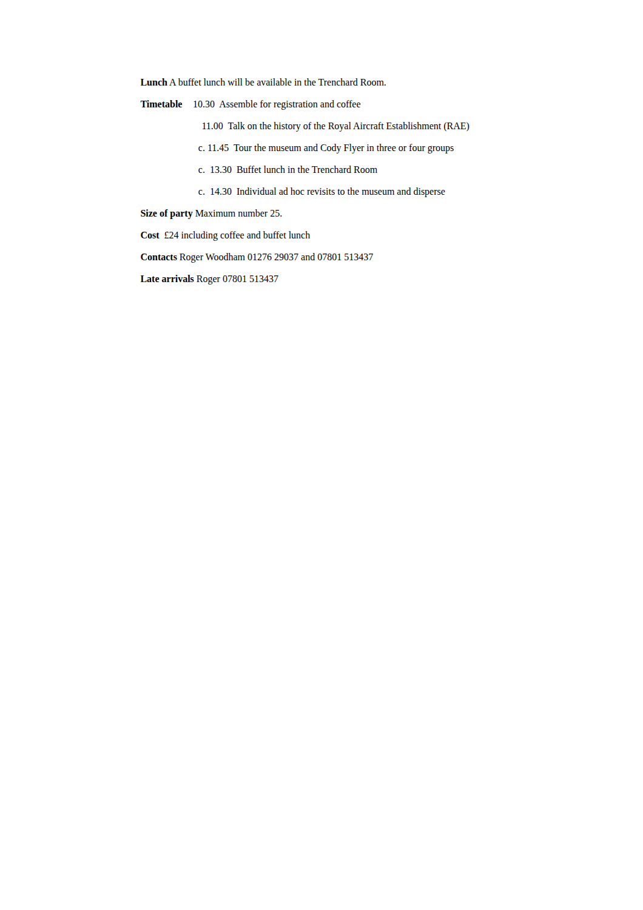Lunch A buffet lunch will be available in the Trenchard Room.
Timetable
10.30 Assemble for registration and coffee
11.00 Talk on the history of the Royal Aircraft Establishment (RAE)
c. 11.45 Tour the museum and Cody Flyer in three or four groups
c. 13.30 Buffet lunch in the Trenchard Room
c. 14.30 Individual ad hoc revisits to the museum and disperse
Size of party Maximum number 25.
Cost £24 including coffee and buffet lunch
Contacts Roger Woodham 01276 29037 and 07801 513437
Late arrivals Roger 07801 513437